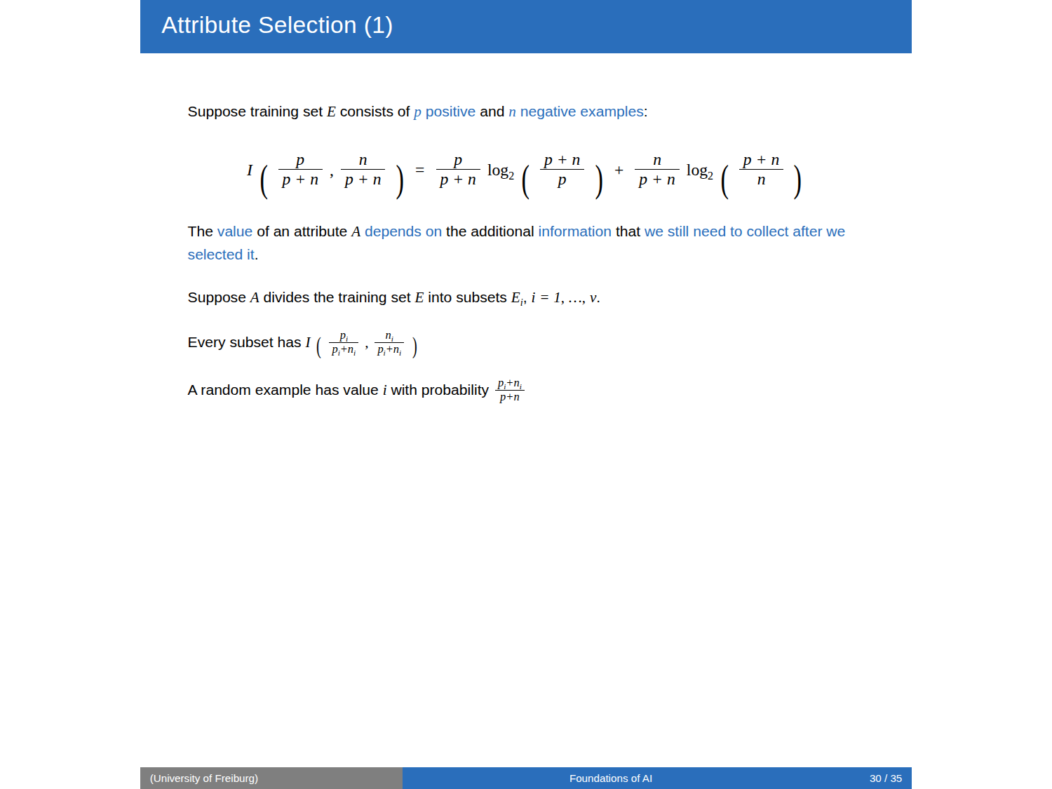Attribute Selection (1)
Suppose training set E consists of p positive and n negative examples:
I ( pp + n , np + n ) = pp + n log2 ( p + n p ) + np + n log2 ( p + n n )
The value of an attribute A depends on the additional information that we still need to collect after we selected it.
Suppose A divides the training set E into subsets Ei, i = 1, …, v.
Every subset has I ( pi pi+ni , ni pi+ni )
A random example has value i with probability pi+ni p+n
(University of Freiburg)
Foundations of AI
30 / 35